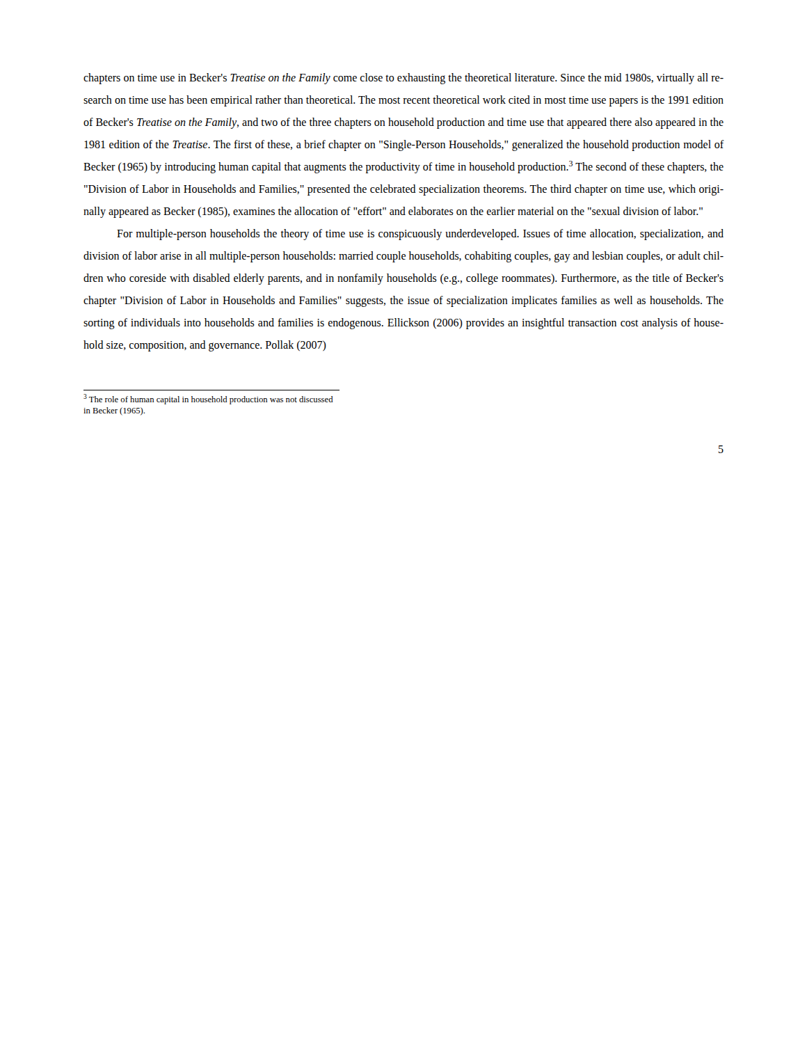chapters on time use in Becker's Treatise on the Family come close to exhausting the theoretical literature. Since the mid 1980s, virtually all research on time use has been empirical rather than theoretical. The most recent theoretical work cited in most time use papers is the 1991 edition of Becker's Treatise on the Family, and two of the three chapters on household production and time use that appeared there also appeared in the 1981 edition of the Treatise. The first of these, a brief chapter on "Single-Person Households," generalized the household production model of Becker (1965) by introducing human capital that augments the productivity of time in household production.3 The second of these chapters, the "Division of Labor in Households and Families," presented the celebrated specialization theorems. The third chapter on time use, which originally appeared as Becker (1985), examines the allocation of "effort" and elaborates on the earlier material on the "sexual division of labor."
For multiple-person households the theory of time use is conspicuously underdeveloped. Issues of time allocation, specialization, and division of labor arise in all multiple-person households: married couple households, cohabiting couples, gay and lesbian couples, or adult children who coreside with disabled elderly parents, and in nonfamily households (e.g., college roommates). Furthermore, as the title of Becker's chapter "Division of Labor in Households and Families" suggests, the issue of specialization implicates families as well as households. The sorting of individuals into households and families is endogenous. Ellickson (2006) provides an insightful transaction cost analysis of household size, composition, and governance. Pollak (2007)
3 The role of human capital in household production was not discussed in Becker (1965).
5